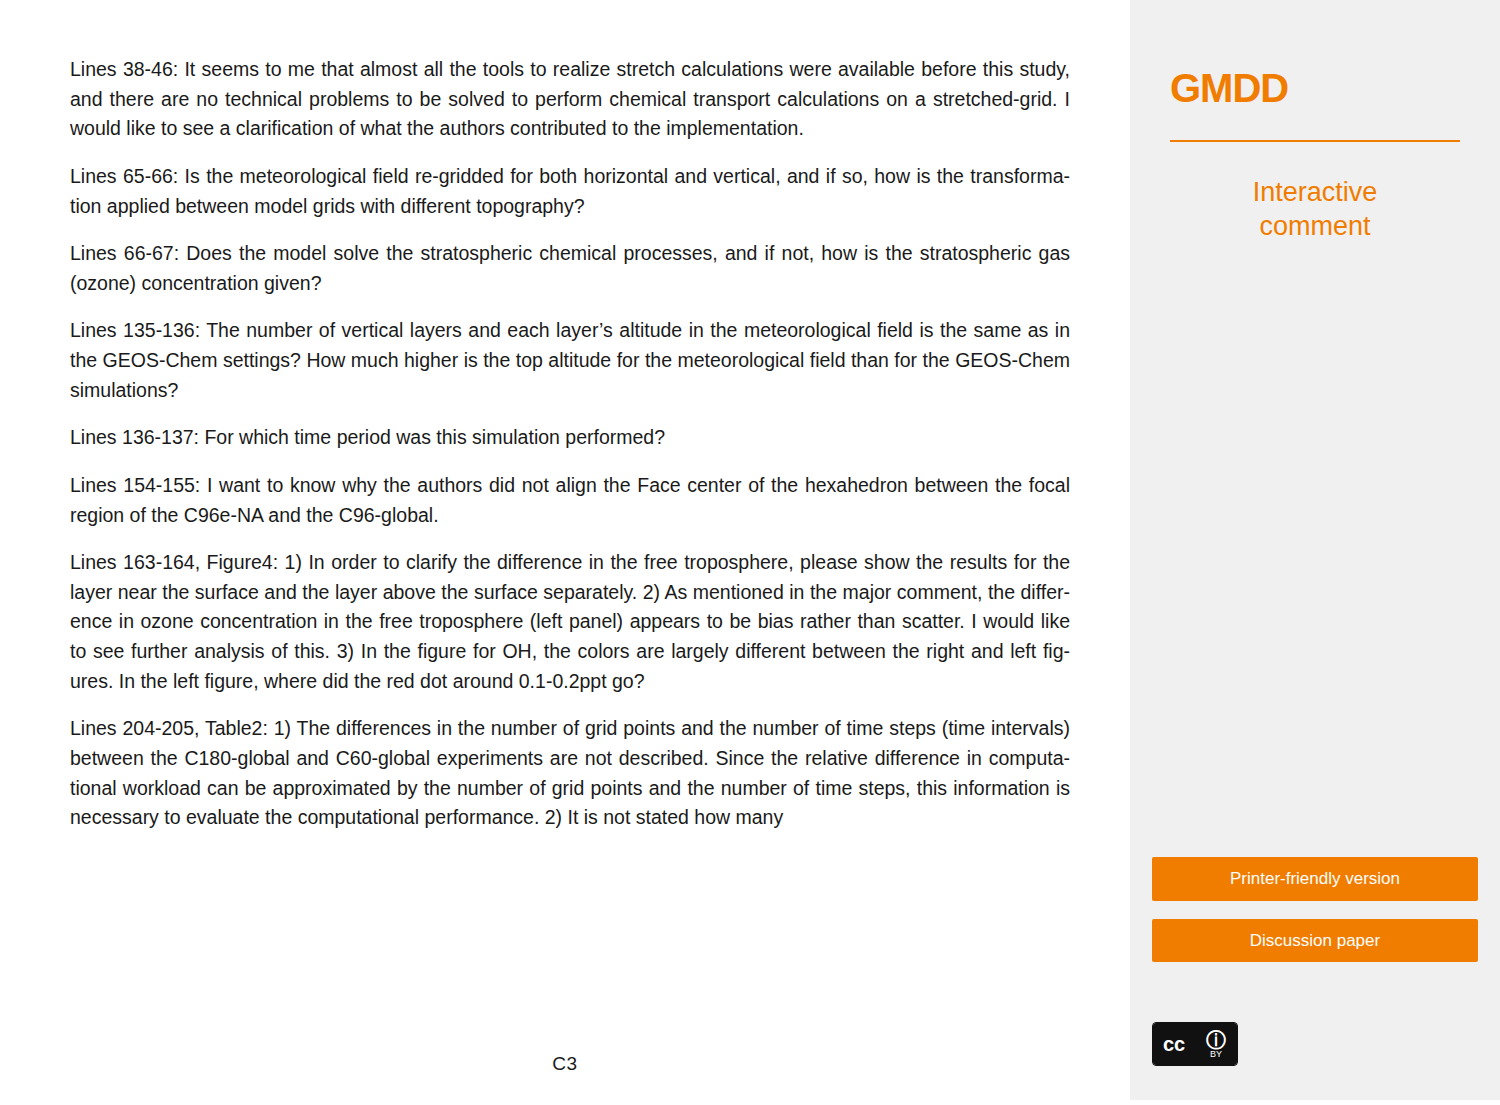Lines 38-46: It seems to me that almost all the tools to realize stretch calculations were available before this study, and there are no technical problems to be solved to perform chemical transport calculations on a stretched-grid. I would like to see a clarification of what the authors contributed to the implementation.
Lines 65-66: Is the meteorological field re-gridded for both horizontal and vertical, and if so, how is the transformation applied between model grids with different topography?
Lines 66-67: Does the model solve the stratospheric chemical processes, and if not, how is the stratospheric gas (ozone) concentration given?
Lines 135-136: The number of vertical layers and each layer’s altitude in the meteorological field is the same as in the GEOS-Chem settings? How much higher is the top altitude for the meteorological field than for the GEOS-Chem simulations?
Lines 136-137: For which time period was this simulation performed?
Lines 154-155: I want to know why the authors did not align the Face center of the hexahedron between the focal region of the C96e-NA and the C96-global.
Lines 163-164, Figure4: 1) In order to clarify the difference in the free troposphere, please show the results for the layer near the surface and the layer above the surface separately. 2) As mentioned in the major comment, the difference in ozone concentration in the free troposphere (left panel) appears to be bias rather than scatter. I would like to see further analysis of this. 3) In the figure for OH, the colors are largely different between the right and left figures. In the left figure, where did the red dot around 0.1-0.2ppt go?
Lines 204-205, Table2: 1) The differences in the number of grid points and the number of time steps (time intervals) between the C180-global and C60-global experiments are not described. Since the relative difference in computational workload can be approximated by the number of grid points and the number of time steps, this information is necessary to evaluate the computational performance. 2) It is not stated how many
C3
GMDD
Interactive
comment
Printer-friendly version Discussion paper
cc ⓘBY